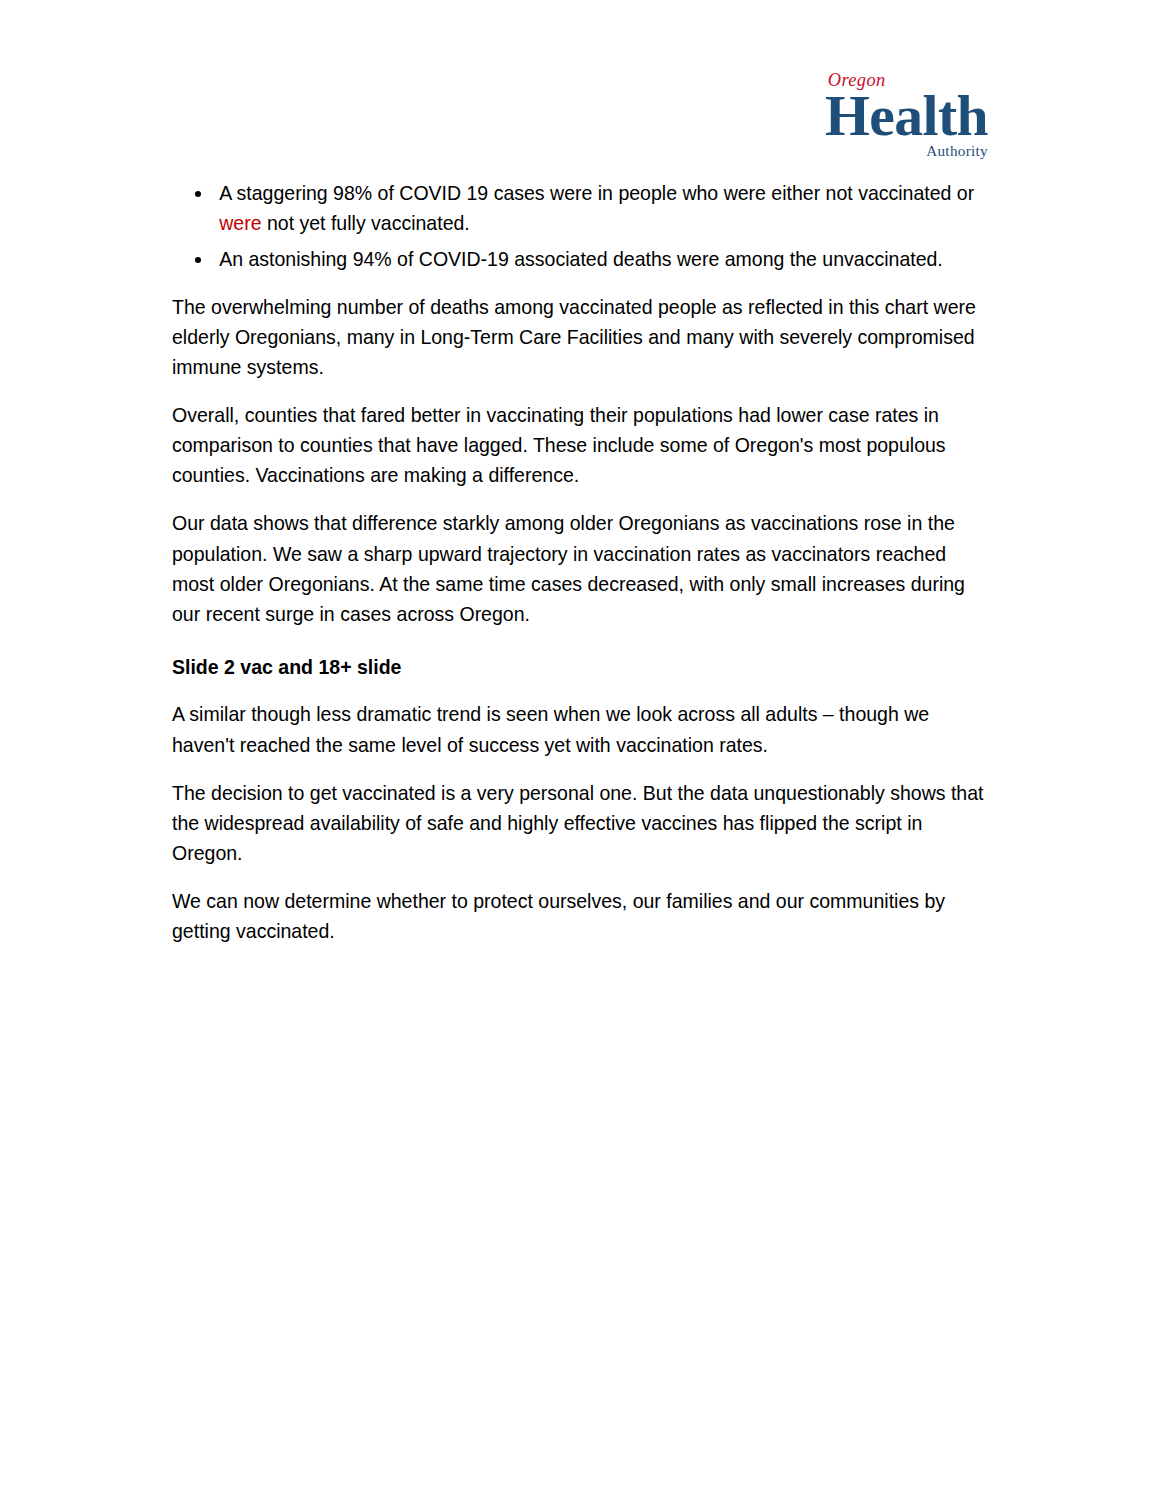Oregon
Health
Authority
A staggering 98% of COVID 19 cases were in people who were either not vaccinated or were not yet fully vaccinated.
An astonishing 94% of COVID-19 associated deaths were among the unvaccinated.
The overwhelming number of deaths among vaccinated people as reflected in this chart were elderly Oregonians, many in Long-Term Care Facilities and many with severely compromised immune systems.
Overall, counties that fared better in vaccinating their populations had lower case rates in comparison to counties that have lagged. These include some of Oregon's most populous counties. Vaccinations are making a difference.
Our data shows that difference starkly among older Oregonians as vaccinations rose in the population. We saw a sharp upward trajectory in vaccination rates as vaccinators reached most older Oregonians. At the same time cases decreased, with only small increases during our recent surge in cases across Oregon.
Slide 2 vac and 18+ slide
A similar though less dramatic trend is seen when we look across all adults – though we haven't reached the same level of success yet with vaccination rates.
The decision to get vaccinated is a very personal one. But the data unquestionably shows that the widespread availability of safe and highly effective vaccines has flipped the script in Oregon.
We can now determine whether to protect ourselves, our families and our communities by getting vaccinated.